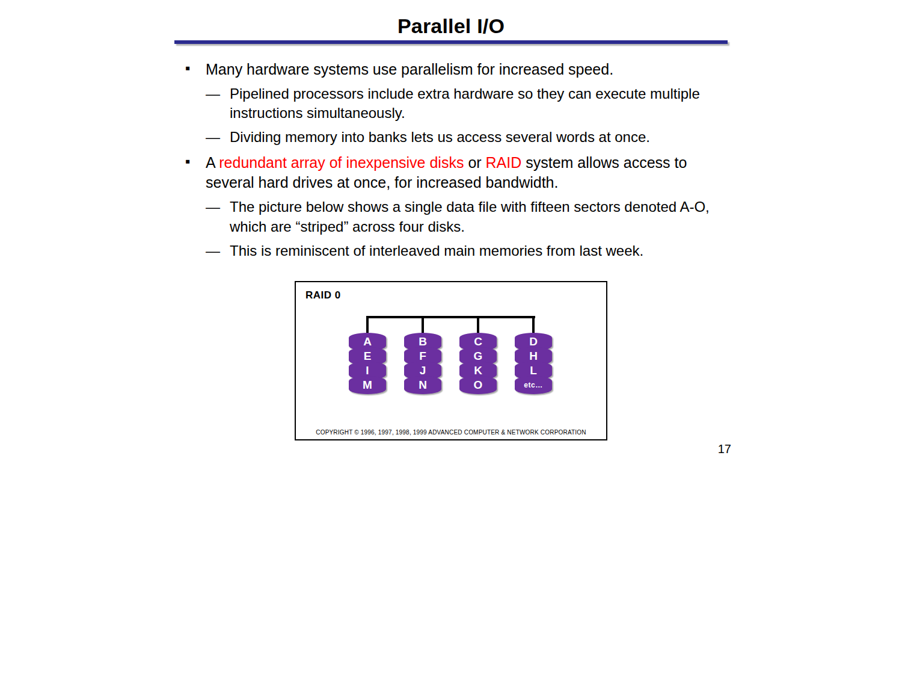Parallel I/O
Many hardware systems use parallelism for increased speed.
Pipelined processors include extra hardware so they can execute multiple instructions simultaneously.
Dividing memory into banks lets us access several words at once.
A redundant array of inexpensive disks or RAID system allows access to several hard drives at once, for increased bandwidth.
The picture below shows a single data file with fifteen sectors denoted A-O, which are “striped” across four disks.
This is reminiscent of interleaved main memories from last week.
RAID 0
A
E
I
M
B
F
J
N
C
G
K
O
D
H
L
etc…
COPYRIGHT © 1996, 1997, 1998, 1999 ADVANCED COMPUTER & NETWORK CORPORATION
17